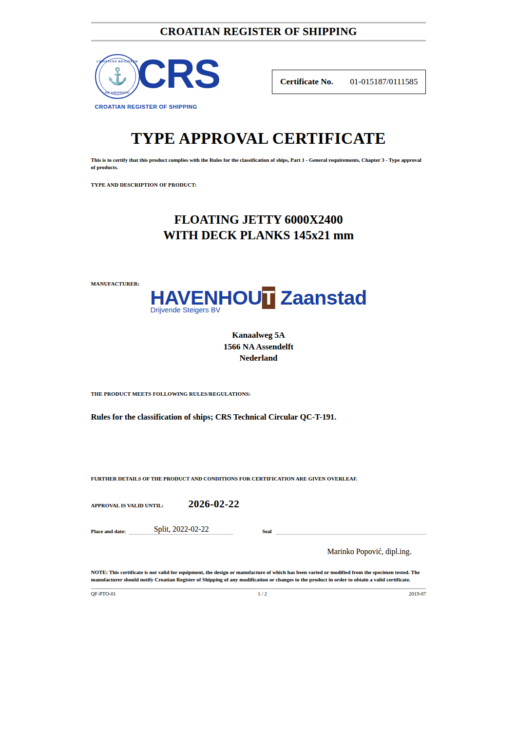CROATIAN REGISTER OF SHIPPING
CROATIAN REGISTER
⚓
OF SHIPPING
CRS
CROATIAN REGISTER OF SHIPPING
Certificate No. 01-015187/0111585
TYPE APPROVAL CERTIFICATE
This is to certify that this product complies with the Rules for the classification of ships, Part 1 - General requirements, Chapter 3 - Type approval of products.
TYPE AND DESCRIPTION OF PRODUCT:
FLOATING JETTY 6000X2400
WITH DECK PLANKS 145x21 mm
MANUFACTURER:
HAVENHOUT Zaanstad
Drijvende Steigers BV
Kanaalweg 5A
1566 NA Assendelft
Nederland
THE PRODUCT MEETS FOLLOWING RULES/REGULATIONS:
Rules for the classification of ships; CRS Technical Circular QC-T-191.
FURTHER DETAILS OF THE PRODUCT AND CONDITIONS FOR CERTIFICATION ARE GIVEN OVERLEAF.
APPROVAL IS VALID UNTIL:
2026-02-22
Place and date:
Split, 2022-02-22
Seal
Marinko Popović, dipl.ing.
NOTE: This certificate is not valid for equipment, the design or manufacture of which has been varied or modified from the specimen tested. The manufacturer should notify Croatian Register of Shipping of any modification or changes to the product in order to obtain a valid certificate.
QF-PTO-01 1 / 2 2019-07